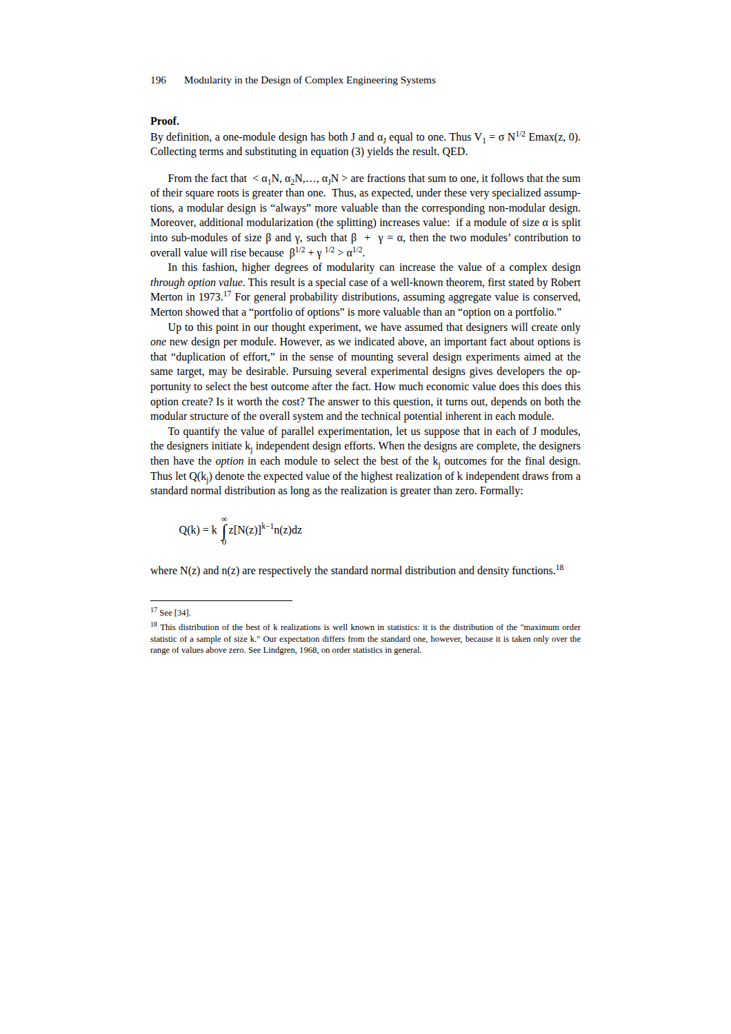196 Modularity in the Design of Complex Engineering Systems
Proof.
By definition, a one-module design has both J and αJ equal to one. Thus V1 = σ N1/2 Emax(z, 0). Collecting terms and substituting in equation (3) yields the result. QED.
From the fact that < α1N, α2N,…, αJN > are fractions that sum to one, it follows that the sum of their square roots is greater than one. Thus, as expected, under these very specialized assumptions, a modular design is “always” more valuable than the corresponding non-modular design. Moreover, additional modularization (the splitting) increases value: if a module of size α is split into sub-modules of size β and γ, such that β + γ = α, then the two modules’ contribution to overall value will rise because β1/2 + γ 1/2 > α1/2.
In this fashion, higher degrees of modularity can increase the value of a complex design through option value. This result is a special case of a well-known theorem, first stated by Robert Merton in 1973.17 For general probability distributions, assuming aggregate value is conserved, Merton showed that a “portfolio of options” is more valuable than an “option on a portfolio.”
Up to this point in our thought experiment, we have assumed that designers will create only one new design per module. However, as we indicated above, an important fact about options is that “duplication of effort,” in the sense of mounting several design experiments aimed at the same target, may be desirable. Pursuing several experimental designs gives developers the opportunity to select the best outcome after the fact. How much economic value does this does this option create? Is it worth the cost? The answer to this question, it turns out, depends on both the modular structure of the overall system and the technical potential inherent in each module.
To quantify the value of parallel experimentation, let us suppose that in each of J modules, the designers initiate kj independent design efforts. When the designs are complete, the designers then have the option in each module to select the best of the kj outcomes for the final design. Thus let Q(kj) denote the expected value of the highest realization of k independent draws from a standard normal distribution as long as the realization is greater than zero. Formally:
Q(k) = k ∞∫0z[N(z)] k−1n(z)dz
where N(z) and n(z) are respectively the standard normal distribution and density functions.18
17 See [34].
18 This distribution of the best of k realizations is well known in statistics: it is the distribution of the "maximum order statistic of a sample of size k." Our expectation differs from the standard one, however, because it is taken only over the range of values above zero. See Lindgren, 1968, on order statistics in general.